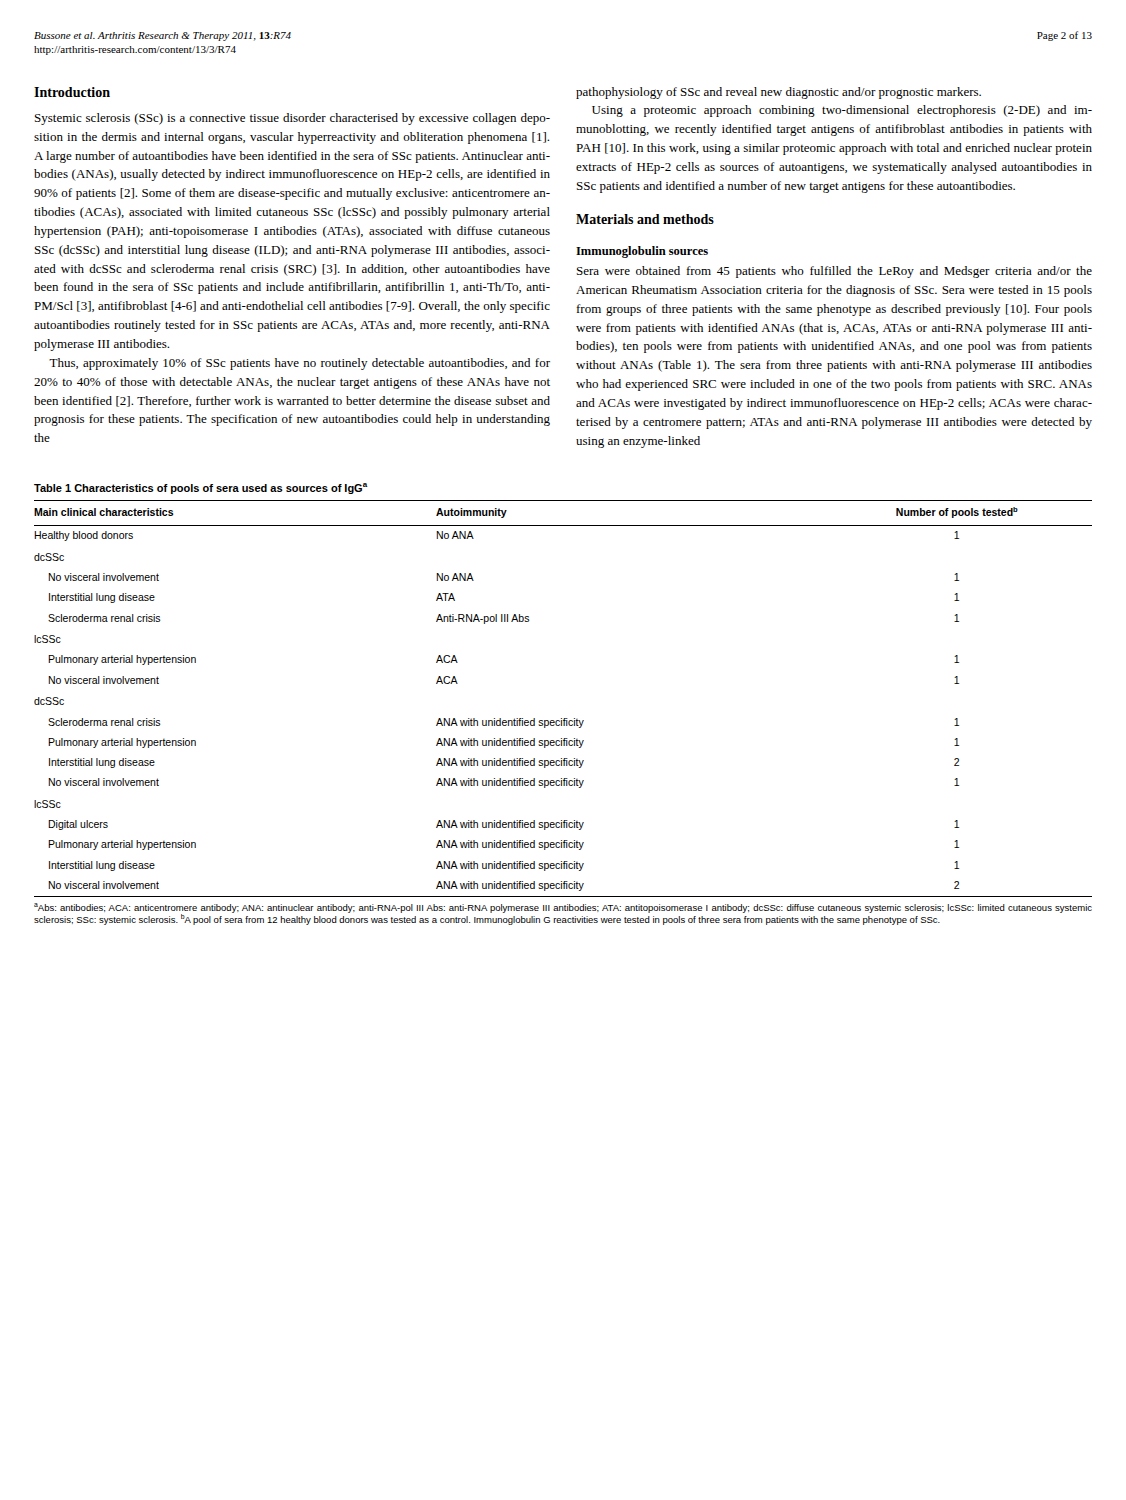Bussone et al. Arthritis Research & Therapy 2011, 13:R74
http://arthritis-research.com/content/13/3/R74
Page 2 of 13
Introduction
Systemic sclerosis (SSc) is a connective tissue disorder characterised by excessive collagen deposition in the dermis and internal organs, vascular hyperreactivity and obliteration phenomena [1]. A large number of autoantibodies have been identified in the sera of SSc patients. Antinuclear antibodies (ANAs), usually detected by indirect immunofluorescence on HEp-2 cells, are identified in 90% of patients [2]. Some of them are disease-specific and mutually exclusive: anticentromere antibodies (ACAs), associated with limited cutaneous SSc (lcSSc) and possibly pulmonary arterial hypertension (PAH); anti-topoisomerase I antibodies (ATAs), associated with diffuse cutaneous SSc (dcSSc) and interstitial lung disease (ILD); and anti-RNA polymerase III antibodies, associated with dcSSc and scleroderma renal crisis (SRC) [3]. In addition, other autoantibodies have been found in the sera of SSc patients and include antifibrillarin, antifibrillin 1, anti-Th/To, anti-PM/Scl [3], antifibroblast [4-6] and anti-endothelial cell antibodies [7-9]. Overall, the only specific autoantibodies routinely tested for in SSc patients are ACAs, ATAs and, more recently, anti-RNA polymerase III antibodies.
Thus, approximately 10% of SSc patients have no routinely detectable autoantibodies, and for 20% to 40% of those with detectable ANAs, the nuclear target antigens of these ANAs have not been identified [2]. Therefore, further work is warranted to better determine the disease subset and prognosis for these patients. The specification of new autoantibodies could help in understanding the
pathophysiology of SSc and reveal new diagnostic and/or prognostic markers.
Using a proteomic approach combining two-dimensional electrophoresis (2-DE) and immunoblotting, we recently identified target antigens of antifibroblast antibodies in patients with PAH [10]. In this work, using a similar proteomic approach with total and enriched nuclear protein extracts of HEp-2 cells as sources of autoantigens, we systematically analysed autoantibodies in SSc patients and identified a number of new target antigens for these autoantibodies.
Materials and methods
Immunoglobulin sources
Sera were obtained from 45 patients who fulfilled the LeRoy and Medsger criteria and/or the American Rheumatism Association criteria for the diagnosis of SSc. Sera were tested in 15 pools from groups of three patients with the same phenotype as described previously [10]. Four pools were from patients with identified ANAs (that is, ACAs, ATAs or anti-RNA polymerase III antibodies), ten pools were from patients with unidentified ANAs, and one pool was from patients without ANAs (Table 1). The sera from three patients with anti-RNA polymerase III antibodies who had experienced SRC were included in one of the two pools from patients with SRC. ANAs and ACAs were investigated by indirect immunofluorescence on HEp-2 cells; ACAs were characterised by a centromere pattern; ATAs and anti-RNA polymerase III antibodies were detected by using an enzyme-linked
Table 1 Characteristics of pools of sera used as sources of IgGa
| Main clinical characteristics | Autoimmunity | Number of pools tested b |
| --- | --- | --- |
| Healthy blood donors | No ANA | 1 |
| dcSSc | | |
| No visceral involvement | No ANA | 1 |
| Interstitial lung disease | ATA | 1 |
| Scleroderma renal crisis | Anti-RNA-pol III Abs | 1 |
| lcSSc | | |
| Pulmonary arterial hypertension | ACA | 1 |
| No visceral involvement | ACA | 1 |
| dcSSc | | |
| Scleroderma renal crisis | ANA with unidentified specificity | 1 |
| Pulmonary arterial hypertension | ANA with unidentified specificity | 1 |
| Interstitial lung disease | ANA with unidentified specificity | 2 |
| No visceral involvement | ANA with unidentified specificity | 1 |
| lcSSc | | |
| Digital ulcers | ANA with unidentified specificity | 1 |
| Pulmonary arterial hypertension | ANA with unidentified specificity | 1 |
| Interstitial lung disease | ANA with unidentified specificity | 1 |
| No visceral involvement | ANA with unidentified specificity | 2 |
aAbs: antibodies; ACA: anticentromere antibody; ANA: antinuclear antibody; anti-RNA-pol III Abs: anti-RNA polymerase III antibodies; ATA: antitopoisomerase I antibody; dcSSc: diffuse cutaneous systemic sclerosis; lcSSc: limited cutaneous systemic sclerosis; SSc: systemic sclerosis. bA pool of sera from 12 healthy blood donors was tested as a control. Immunoglobulin G reactivities were tested in pools of three sera from patients with the same phenotype of SSc.